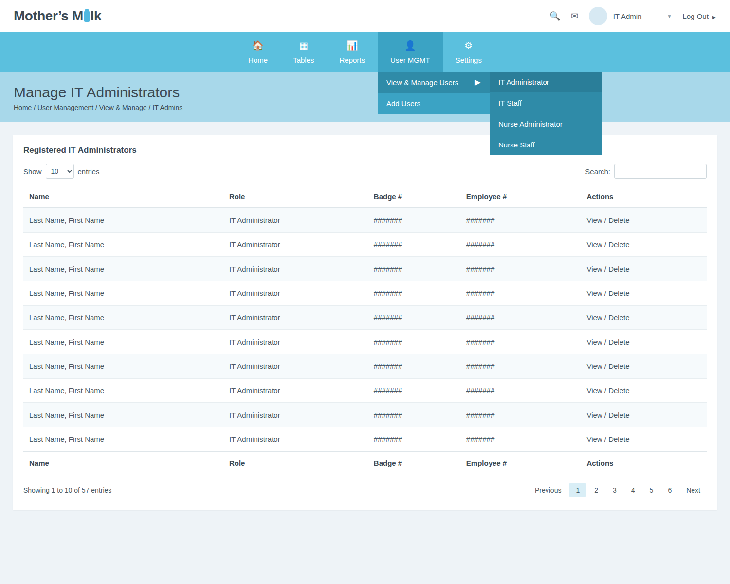Mother’s M lk
🔍 ✉
IT Admin ▼
Log Out ▶
🏠Home
▦Tables
📊Reports
👤User MGMT
View & Manage Users ▶
IT Administrator
IT Staff
Nurse Administrator
Nurse Staff
Add Users
⚙Settings
Manage IT Administrators
Home / User Management / View & Manage / IT Admins
Registered IT Administrators
Show 10 25 50 100 entries
Search:
| Name | Role | Badge # | Employee # | Actions |
| --- | --- | --- | --- | --- |
| Last Name, First Name | IT Administrator | ####### | ####### | View / Delete |
| Last Name, First Name | IT Administrator | ####### | ####### | View / Delete |
| Last Name, First Name | IT Administrator | ####### | ####### | View / Delete |
| Last Name, First Name | IT Administrator | ####### | ####### | View / Delete |
| Last Name, First Name | IT Administrator | ####### | ####### | View / Delete |
| Last Name, First Name | IT Administrator | ####### | ####### | View / Delete |
| Last Name, First Name | IT Administrator | ####### | ####### | View / Delete |
| Last Name, First Name | IT Administrator | ####### | ####### | View / Delete |
| Last Name, First Name | IT Administrator | ####### | ####### | View / Delete |
| Last Name, First Name | IT Administrator | ####### | ####### | View / Delete |
| Name | Role | Badge # | Employee # | Actions |
Showing 1 to 10 of 57 entries
Previous
1
2
3
4
5
6
Next